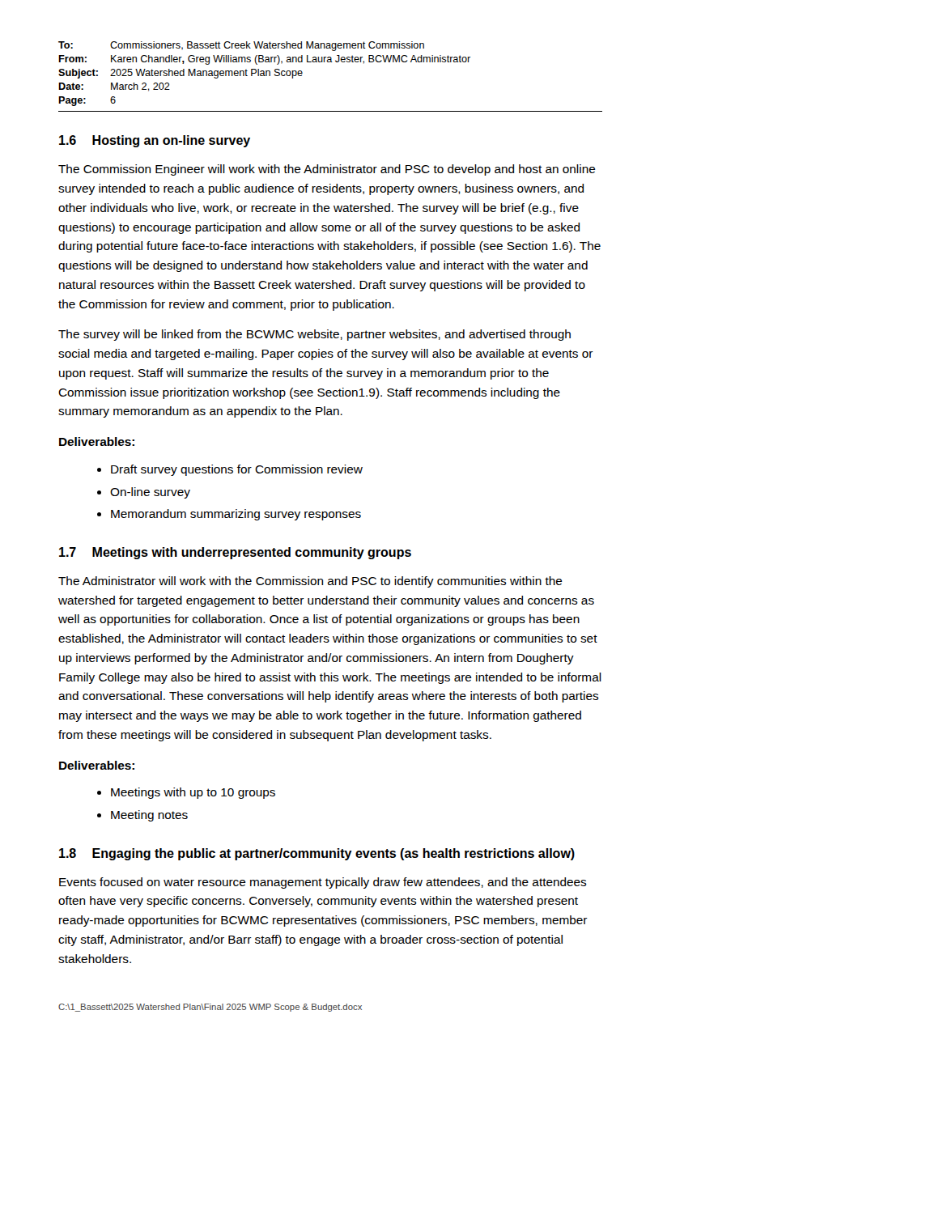| To: | Commissioners, Bassett Creek Watershed Management Commission |
| From: | Karen Chandler , Greg Williams (Barr), and Laura Jester, BCWMC Administrator |
| Subject: | 2025 Watershed Management Plan Scope |
| Date: | March 2, 202 |
| Page: | 6 |
1.6 Hosting an on-line survey
The Commission Engineer will work with the Administrator and PSC to develop and host an online survey intended to reach a public audience of residents, property owners, business owners, and other individuals who live, work, or recreate in the watershed. The survey will be brief (e.g., five questions) to encourage participation and allow some or all of the survey questions to be asked during potential future face-to-face interactions with stakeholders, if possible (see Section 1.6). The questions will be designed to understand how stakeholders value and interact with the water and natural resources within the Bassett Creek watershed. Draft survey questions will be provided to the Commission for review and comment, prior to publication.
The survey will be linked from the BCWMC website, partner websites, and advertised through social media and targeted e-mailing. Paper copies of the survey will also be available at events or upon request. Staff will summarize the results of the survey in a memorandum prior to the Commission issue prioritization workshop (see Section1.9). Staff recommends including the summary memorandum as an appendix to the Plan.
Deliverables:
Draft survey questions for Commission review
On-line survey
Memorandum summarizing survey responses
1.7 Meetings with underrepresented community groups
The Administrator will work with the Commission and PSC to identify communities within the watershed for targeted engagement to better understand their community values and concerns as well as opportunities for collaboration. Once a list of potential organizations or groups has been established, the Administrator will contact leaders within those organizations or communities to set up interviews performed by the Administrator and/or commissioners. An intern from Dougherty Family College may also be hired to assist with this work. The meetings are intended to be informal and conversational. These conversations will help identify areas where the interests of both parties may intersect and the ways we may be able to work together in the future. Information gathered from these meetings will be considered in subsequent Plan development tasks.
Deliverables:
Meetings with up to 10 groups
Meeting notes
1.8 Engaging the public at partner/community events (as health restrictions allow)
Events focused on water resource management typically draw few attendees, and the attendees often have very specific concerns. Conversely, community events within the watershed present ready-made opportunities for BCWMC representatives (commissioners, PSC members, member city staff, Administrator, and/or Barr staff) to engage with a broader cross-section of potential stakeholders.
C:\1_Bassett\2025 Watershed Plan\Final 2025 WMP Scope & Budget.docx